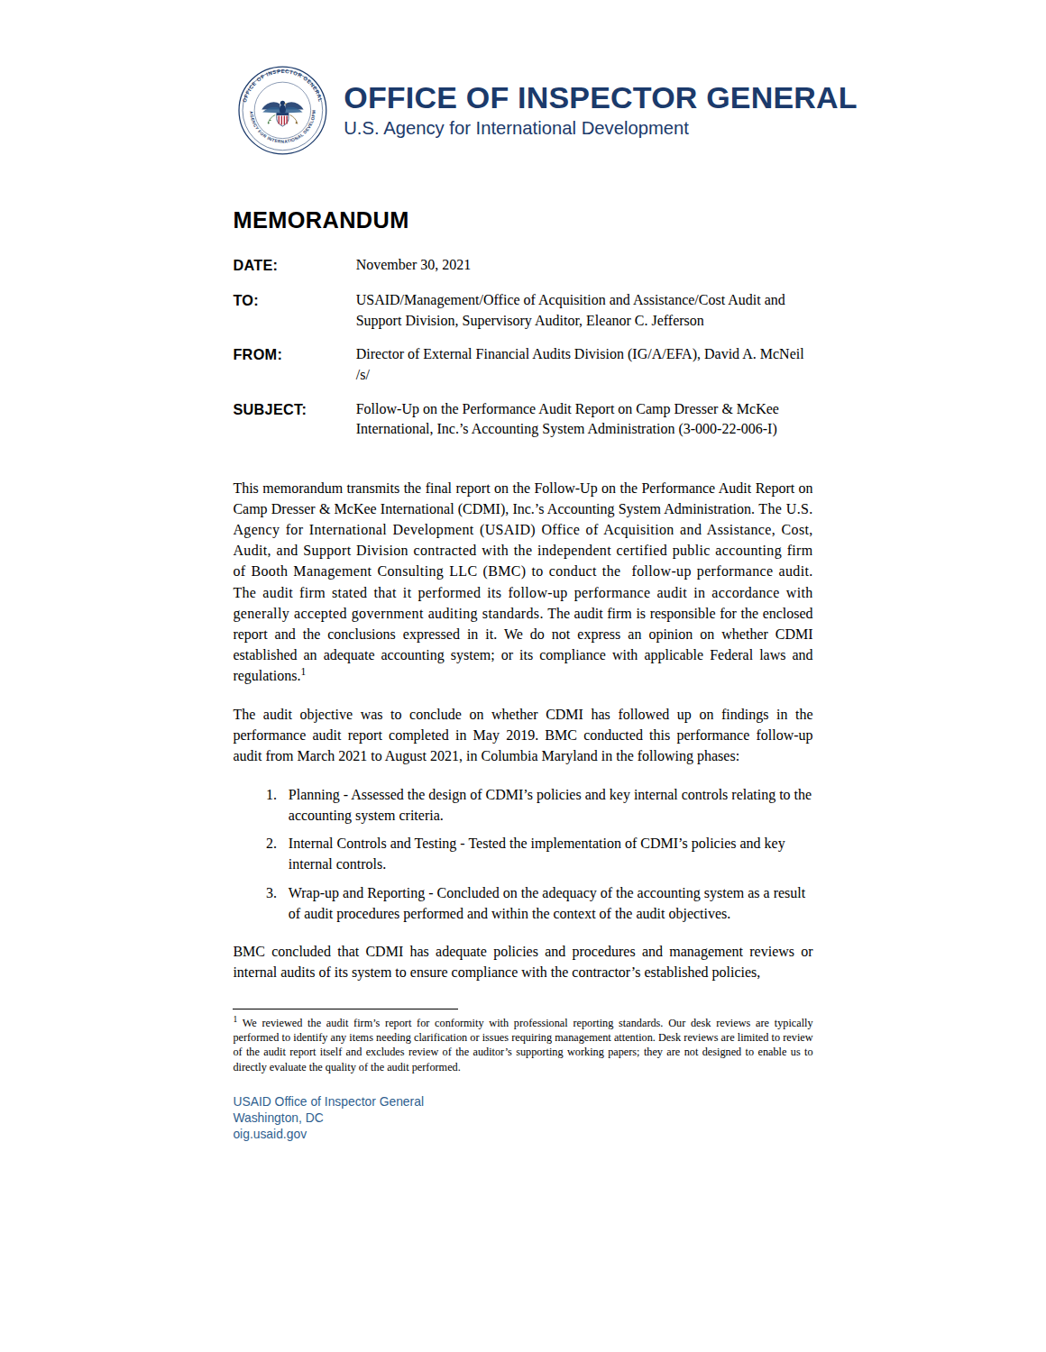OFFICE OF INSPECTOR GENERAL U.S. AGENCY FOR INTERNATIONAL DEVELOPMENT
OFFICE OF INSPECTOR GENERAL
U.S. Agency for International Development
MEMORANDUM
| DATE: | November 30, 2021 |
| TO: | USAID/Management/Office of Acquisition and Assistance/Cost Audit and Support Division, Supervisory Auditor, Eleanor C. Jefferson |
| FROM: | Director of External Financial Audits Division (IG/A/EFA), David A. McNeil /s/ |
| SUBJECT: | Follow-Up on the Performance Audit Report on Camp Dresser & McKee International, Inc.’s Accounting System Administration (3-000-22-006-I) |
This memorandum transmits the final report on the Follow-Up on the Performance Audit Report on Camp Dresser & McKee International (CDMI), Inc.’s Accounting System Administration. The U.S. Agency for International Development (USAID) Office of Acquisition and Assistance, Cost, Audit, and Support Division contracted with the independent certified public accounting firm of Booth Management Consulting LLC (BMC) to conduct the follow-up performance audit. The audit firm stated that it performed its follow-up performance audit in accordance with generally accepted government auditing standards. The audit firm is responsible for the enclosed report and the conclusions expressed in it. We do not express an opinion on whether CDMI established an adequate accounting system; or its compliance with applicable Federal laws and regulations.1
The audit objective was to conclude on whether CDMI has followed up on findings in the performance audit report completed in May 2019. BMC conducted this performance follow-up audit from March 2021 to August 2021, in Columbia Maryland in the following phases:
Planning - Assessed the design of CDMI’s policies and key internal controls relating to the accounting system criteria.
Internal Controls and Testing - Tested the implementation of CDMI’s policies and key internal controls.
Wrap-up and Reporting - Concluded on the adequacy of the accounting system as a result of audit procedures performed and within the context of the audit objectives.
BMC concluded that CDMI has adequate policies and procedures and management reviews or internal audits of its system to ensure compliance with the contractor’s established policies,
1 We reviewed the audit firm’s report for conformity with professional reporting standards. Our desk reviews are typically performed to identify any items needing clarification or issues requiring management attention. Desk reviews are limited to review of the audit report itself and excludes review of the auditor’s supporting working papers; they are not designed to enable us to directly evaluate the quality of the audit performed.
USAID Office of Inspector General
Washington, DC
oig.usaid.gov